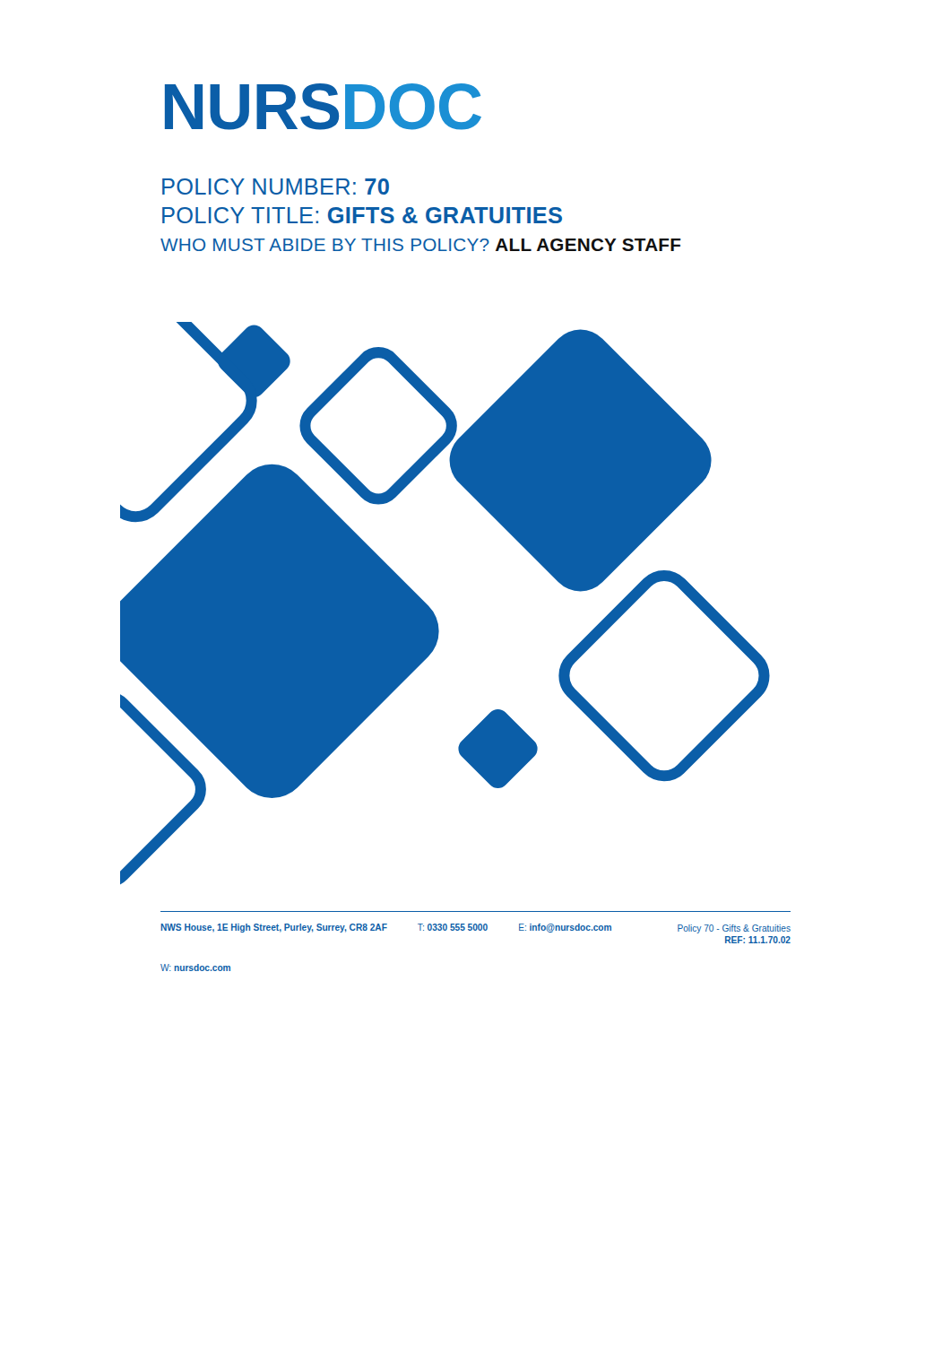NURS DOC
POLICY NUMBER: 70
POLICY TITLE: GIFTS & GRATUITIES
WHO MUST ABIDE BY THIS POLICY? ALL AGENCY STAFF
NWS House, 1E High Street, Purley, Surrey, CR8 2AF T: 0330 555 5000 E: info@nursdoc.com W: nursdoc.com
Policy 70 - Gifts & Gratuities
REF: 11.1.70.02